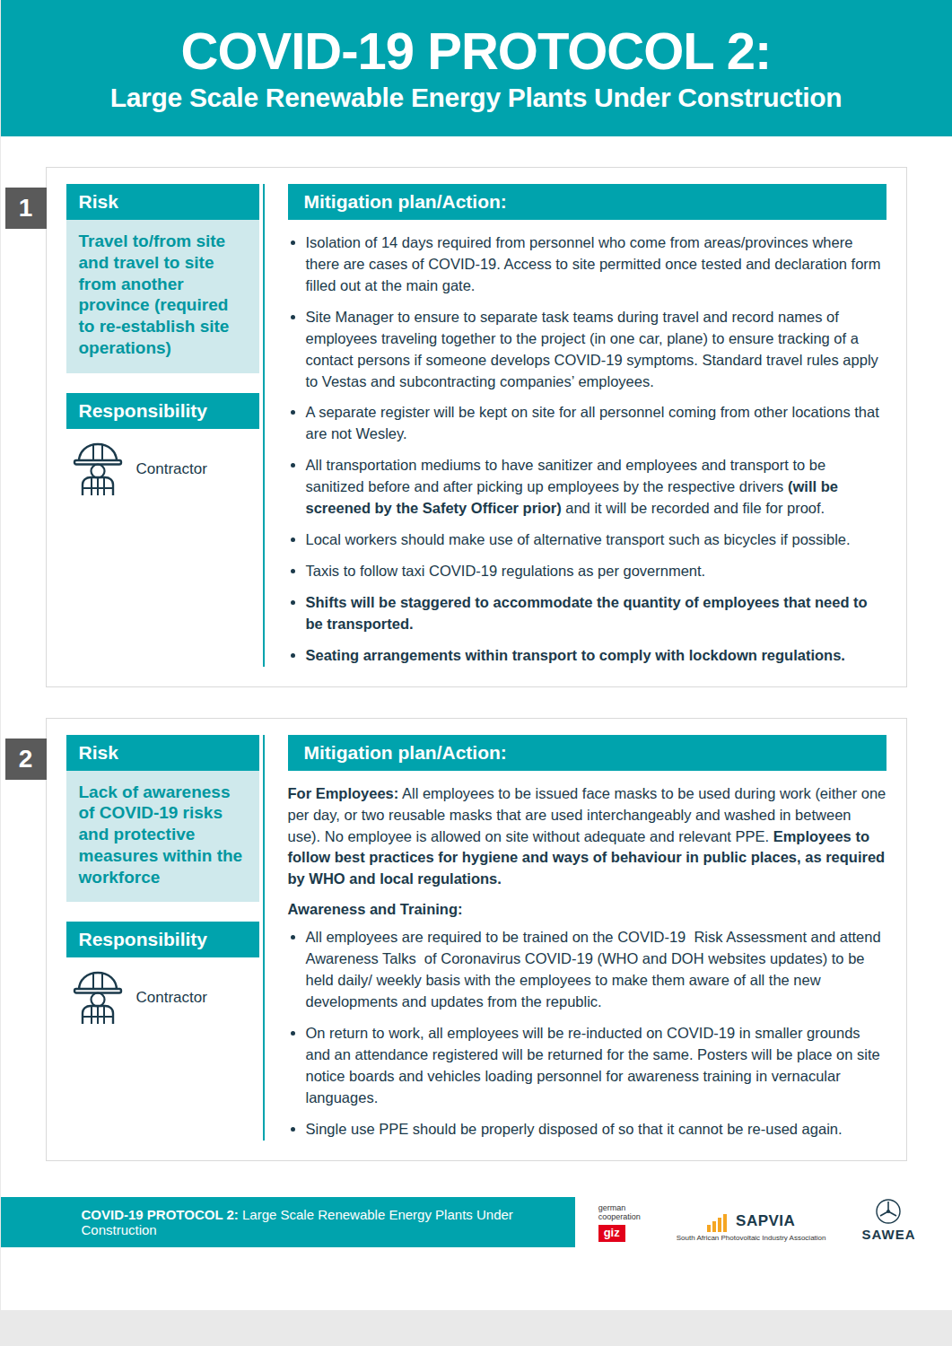COVID-19 PROTOCOL 2:
Large Scale Renewable Energy Plants Under Construction
1
Risk
Travel to/from site and travel to site from another province (required to re-establish site operations)
Responsibility
Contractor
Mitigation plan/Action:
Isolation of 14 days required from personnel who come from areas/provinces where there are cases of COVID-19. Access to site permitted once tested and declaration form filled out at the main gate.
Site Manager to ensure to separate task teams during travel and record names of employees traveling together to the project (in one car, plane) to ensure tracking of a contact persons if someone develops COVID-19 symptoms. Standard travel rules apply to Vestas and subcontracting companies’ employees.
A separate register will be kept on site for all personnel coming from other locations that are not Wesley.
All transportation mediums to have sanitizer and employees and transport to be sanitized before and after picking up employees by the respective drivers (will be screened by the Safety Officer prior) and it will be recorded and file for proof.
Local workers should make use of alternative transport such as bicycles if possible.
Taxis to follow taxi COVID-19 regulations as per government.
Shifts will be staggered to accommodate the quantity of employees that need to be transported.
Seating arrangements within transport to comply with lockdown regulations.
2
Risk
Lack of awareness of COVID-19 risks and protective measures within the workforce
Responsibility
Contractor
Mitigation plan/Action:
For Employees: All employees to be issued face masks to be used during work (either one per day, or two reusable masks that are used interchangeably and washed in between use). No employee is allowed on site without adequate and relevant PPE. Employees to follow best practices for hygiene and ways of behaviour in public places, as required by WHO and local regulations.
Awareness and Training:
All employees are required to be trained on the COVID-19 Risk Assessment and attend Awareness Talks of Coronavirus COVID-19 (WHO and DOH websites updates) to be held daily/ weekly basis with the employees to make them aware of all the new developments and updates from the republic.
On return to work, all employees will be re-inducted on COVID-19 in smaller grounds and an attendance registered will be returned for the same. Posters will be place on site notice boards and vehicles loading personnel for awareness training in vernacular languages.
Single use PPE should be properly disposed of so that it cannot be re-used again.
COVID-19 PROTOCOL 2: Large Scale Renewable Energy Plants Under Construction
german
cooperation
giz
SAPVIA
South African Photovoltaic Industry Association
SAWEA